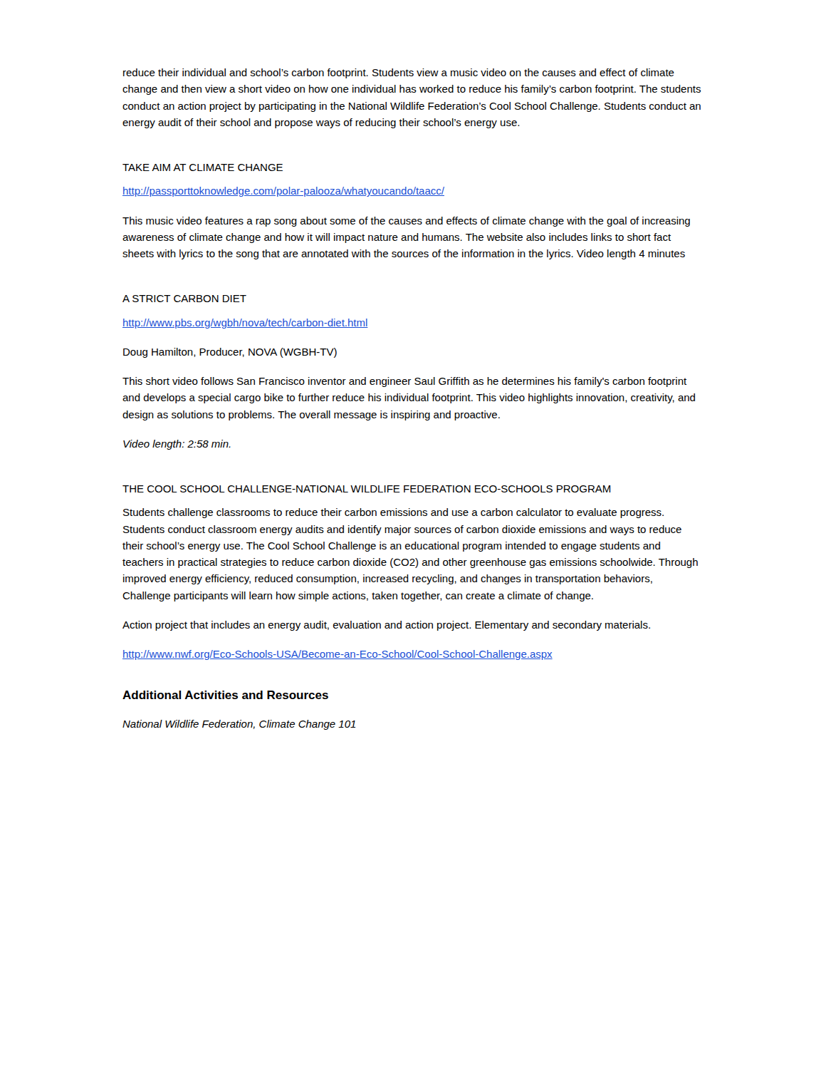reduce their individual and school’s carbon footprint. Students view a music video on the causes and effect of climate change and then view a short video on how one individual has worked to reduce his family’s carbon footprint. The students conduct an action project by participating in the National Wildlife Federation’s Cool School Challenge. Students conduct an energy audit of their school and propose ways of reducing their school’s energy use.
TAKE AIM AT CLIMATE CHANGE
http://passporttoknowledge.com/polar-palooza/whatyoucando/taacc/
This music video features a rap song about some of the causes and effects of climate change with the goal of increasing awareness of climate change and how it will impact nature and humans. The website also includes links to short fact sheets with lyrics to the song that are annotated with the sources of the information in the lyrics. Video length 4 minutes
A STRICT CARBON DIET
http://www.pbs.org/wgbh/nova/tech/carbon-diet.html
Doug Hamilton, Producer, NOVA (WGBH-TV)
This short video follows San Francisco inventor and engineer Saul Griffith as he determines his family's carbon footprint and develops a special cargo bike to further reduce his individual footprint. This video highlights innovation, creativity, and design as solutions to problems. The overall message is inspiring and proactive.
Video length: 2:58 min.
THE COOL SCHOOL CHALLENGE-NATIONAL WILDLIFE FEDERATION ECO-SCHOOLS PROGRAM
Students challenge classrooms to reduce their carbon emissions and use a carbon calculator to evaluate progress. Students conduct classroom energy audits and identify major sources of carbon dioxide emissions and ways to reduce their school’s energy use. The Cool School Challenge is an educational program intended to engage students and teachers in practical strategies to reduce carbon dioxide (CO2) and other greenhouse gas emissions schoolwide. Through improved energy efficiency, reduced consumption, increased recycling, and changes in transportation behaviors, Challenge participants will learn how simple actions, taken together, can create a climate of change.
Action project that includes an energy audit, evaluation and action project. Elementary and secondary materials.
http://www.nwf.org/Eco-Schools-USA/Become-an-Eco-School/Cool-School-Challenge.aspx
Additional Activities and Resources
National Wildlife Federation, Climate Change 101